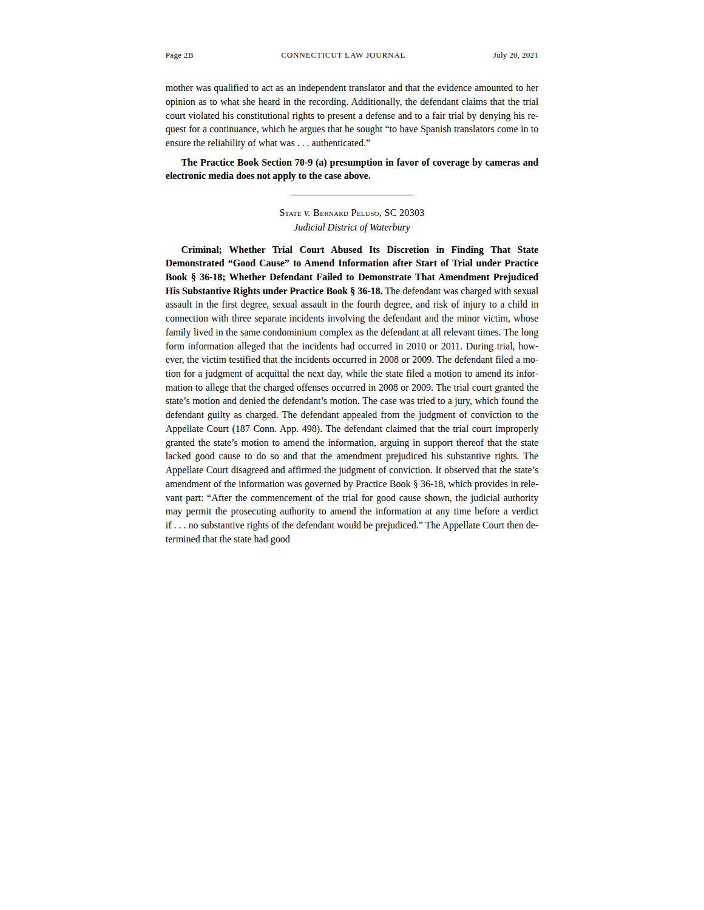Page 2B CONNECTICUT LAW JOURNAL July 20, 2021
mother was qualified to act as an independent translator and that the evidence amounted to her opinion as to what she heard in the recording. Additionally, the defendant claims that the trial court violated his constitutional rights to present a defense and to a fair trial by denying his request for a continuance, which he argues that he sought “to have Spanish translators come in to ensure the reliability of what was . . . authenticated.”
The Practice Book Section 70-9 (a) presumption in favor of coverage by cameras and electronic media does not apply to the case above.
State v. Bernard Peluso, SC 20303
Judicial District of Waterbury
Criminal; Whether Trial Court Abused Its Discretion in Finding That State Demonstrated “Good Cause” to Amend Information after Start of Trial under Practice Book § 36-18; Whether Defendant Failed to Demonstrate That Amendment Prejudiced His Substantive Rights under Practice Book § 36-18. The defendant was charged with sexual assault in the first degree, sexual assault in the fourth degree, and risk of injury to a child in connection with three separate incidents involving the defendant and the minor victim, whose family lived in the same condominium complex as the defendant at all relevant times. The long form information alleged that the incidents had occurred in 2010 or 2011. During trial, however, the victim testified that the incidents occurred in 2008 or 2009. The defendant filed a motion for a judgment of acquittal the next day, while the state filed a motion to amend its information to allege that the charged offenses occurred in 2008 or 2009. The trial court granted the state’s motion and denied the defendant’s motion. The case was tried to a jury, which found the defendant guilty as charged. The defendant appealed from the judgment of conviction to the Appellate Court (187 Conn. App. 498). The defendant claimed that the trial court improperly granted the state’s motion to amend the information, arguing in support thereof that the state lacked good cause to do so and that the amendment prejudiced his substantive rights. The Appellate Court disagreed and affirmed the judgment of conviction. It observed that the state’s amendment of the information was governed by Practice Book § 36-18, which provides in relevant part: “After the commencement of the trial for good cause shown, the judicial authority may permit the prosecuting authority to amend the information at any time before a verdict if . . . no substantive rights of the defendant would be prejudiced.” The Appellate Court then determined that the state had good